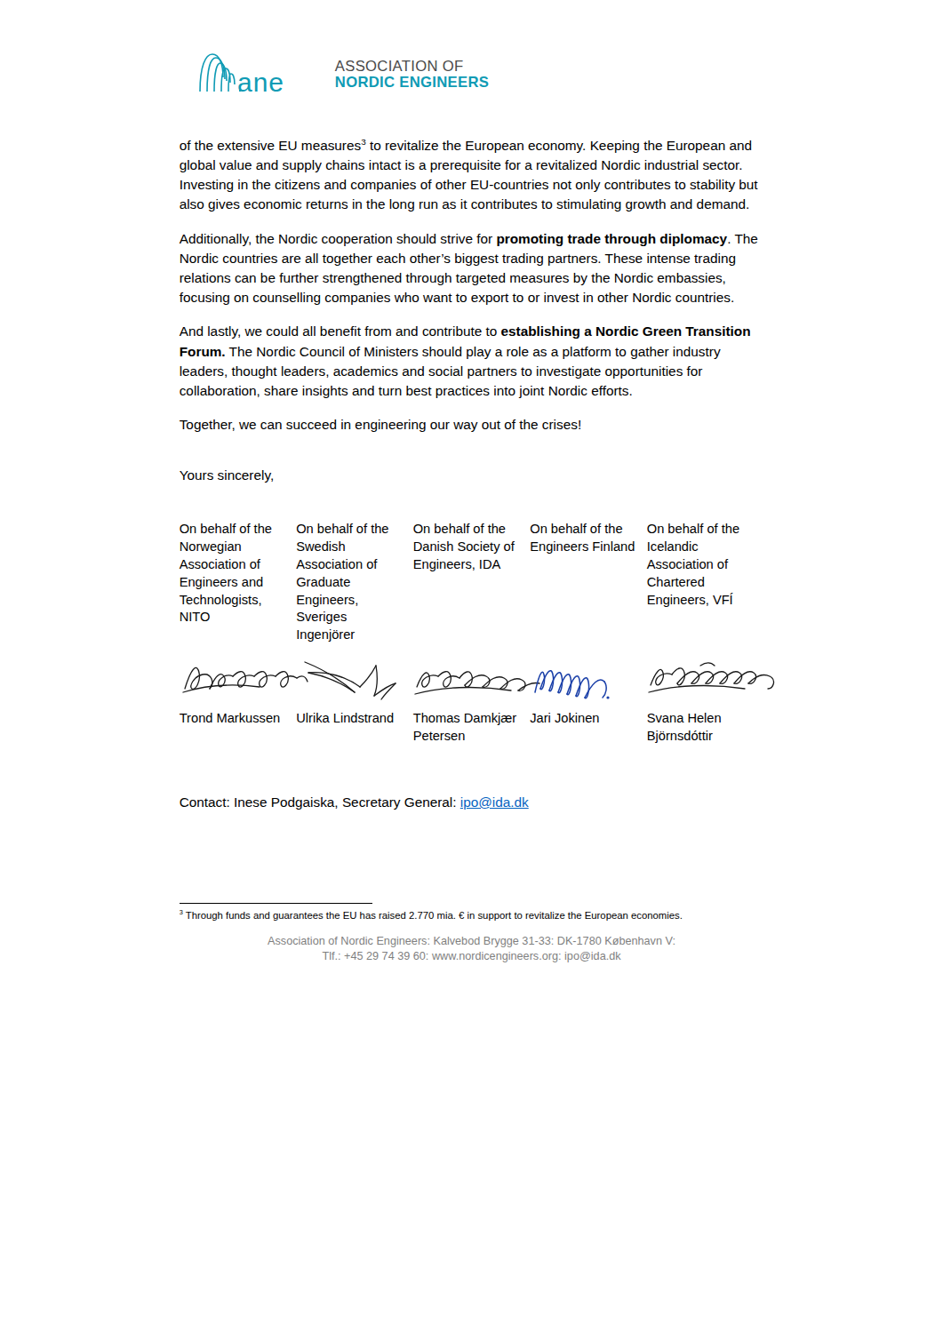ane
Association of
Nordic Engineers
of the extensive EU measures3 to revitalize the European economy. Keeping the European and global value and supply chains intact is a prerequisite for a revitalized Nordic industrial sector. Investing in the citizens and companies of other EU-countries not only contributes to stability but also gives economic returns in the long run as it contributes to stimulating growth and demand.
Additionally, the Nordic cooperation should strive for promoting trade through diplomacy. The Nordic countries are all together each other’s biggest trading partners. These intense trading relations can be further strengthened through targeted measures by the Nordic embassies, focusing on counselling companies who want to export to or invest in other Nordic countries.
And lastly, we could all benefit from and contribute to establishing a Nordic Green Transition Forum. The Nordic Council of Ministers should play a role as a platform to gather industry leaders, thought leaders, academics and social partners to investigate opportunities for collaboration, share insights and turn best practices into joint Nordic efforts.
Together, we can succeed in engineering our way out of the crises!
Yours sincerely,
| On behalf of the Norwegian Association of Engineers and Technologists, NITO | On behalf of the Swedish Association of Graduate Engineers, Sveriges Ingenjörer | On behalf of the Danish Society of Engineers, IDA | On behalf of the Engineers Finland | On behalf of the Icelandic Association of Chartered Engineers, VFÍ |
| Trond Markussen | Ulrika Lindstrand | Thomas Damkjær Petersen | Jari Jokinen | Svana Helen Björnsdóttir |
Contact: Inese Podgaiska, Secretary General: ipo@ida.dk
3 Through funds and guarantees the EU has raised 2.770 mia. € in support to revitalize the European economies.
Association of Nordic Engineers: Kalvebod Brygge 31-33: DK-1780 København V:
Tlf.: +45 29 74 39 60: www.nordicengineers.org: ipo@ida.dk